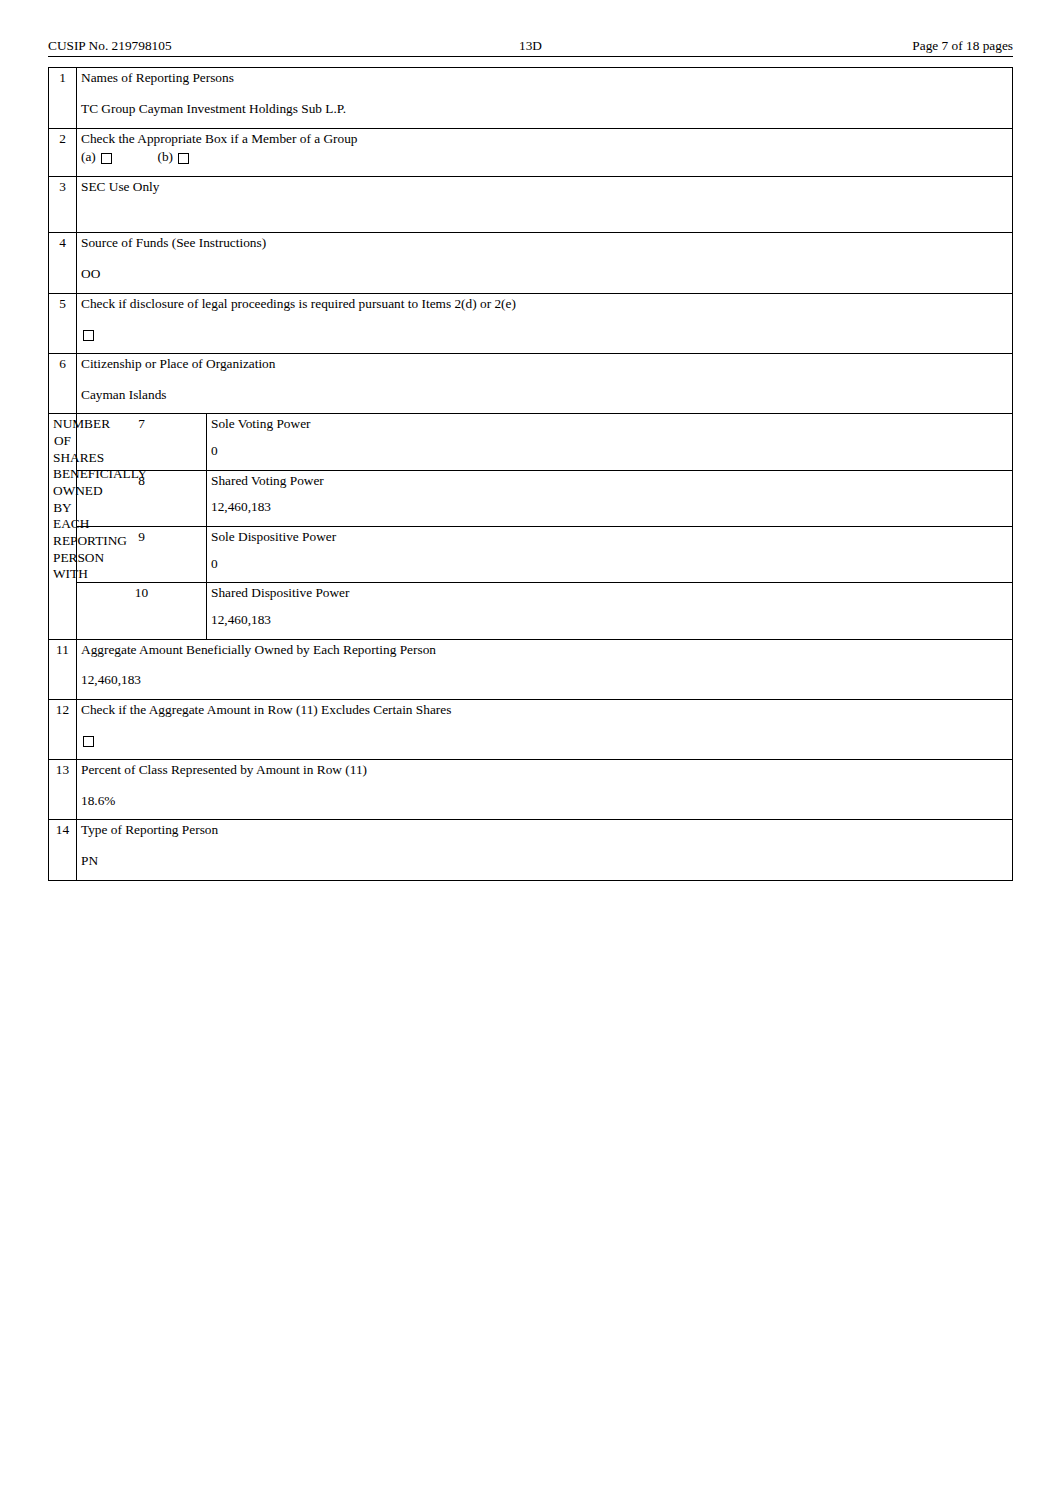CUSIP No. 219798105
13D
Page 7 of 18 pages
| 1 | Names of Reporting Persons TC Group Cayman Investment Holdings Sub L.P. |
| 2 | Check the Appropriate Box if a Member of a Group (a) (b) |
| 3 | SEC Use Only |
| 4 | Source of Funds (See Instructions) OO |
| 5 | Check if disclosure of legal proceedings is required pursuant to Items 2(d) or 2(e) |
| 6 | Citizenship or Place of Organization Cayman Islands |
| NUMBER OF SHARES BENEFICIALLY OWNED BY EACH REPORTING PERSON WITH | 7 | Sole Voting Power 0 |
| 8 | Shared Voting Power 12,460,183 |
| 9 | Sole Dispositive Power 0 |
| 10 | Shared Dispositive Power 12,460,183 |
| 11 | Aggregate Amount Beneficially Owned by Each Reporting Person 12,460,183 |
| 12 | Check if the Aggregate Amount in Row (11) Excludes Certain Shares |
| 13 | Percent of Class Represented by Amount in Row (11) 18.6% |
| 14 | Type of Reporting Person PN |